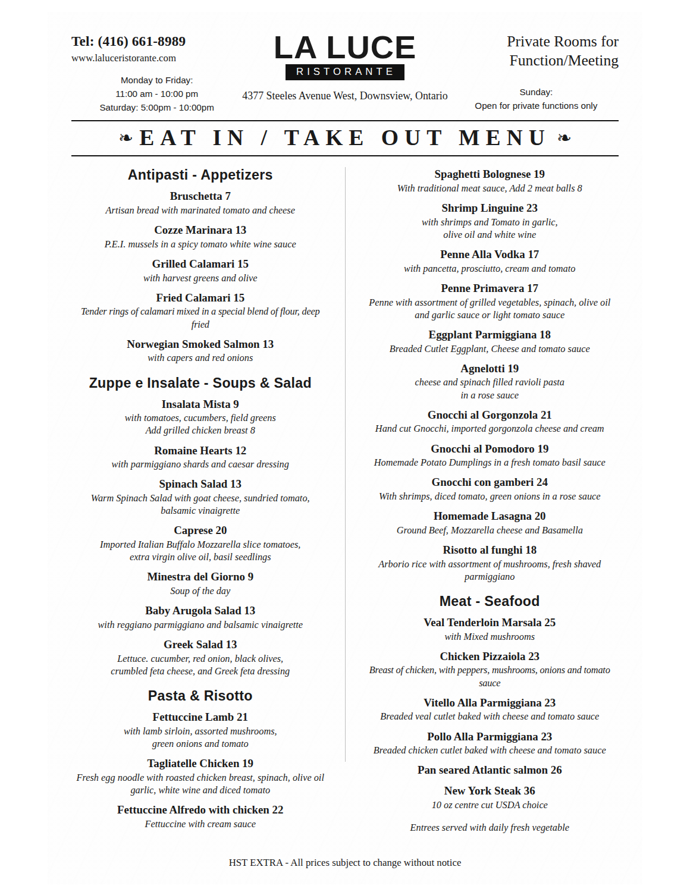Tel: (416) 661-8989
www.laluceristorante.com
Monday to Friday:
11:00 am - 10:00 pm
Saturday: 5:00pm - 10:00pm
LA LUCE
RISTORANTE
4377 Steeles Avenue West, Downsview, Ontario
Private Rooms for
Function/Meeting
Sunday:
Open for private functions only
❧
EAT IN / TAKE OUT MENU
❧
Antipasti - Appetizers
Bruschetta 7
Artisan bread with marinated tomato and cheese
Cozze Marinara 13
P.E.I. mussels in a spicy tomato white wine sauce
Grilled Calamari 15
with harvest greens and olive
Fried Calamari 15
Tender rings of calamari mixed in a special blend of flour, deep fried
Norwegian Smoked Salmon 13
with capers and red onions
Zuppe e Insalate - Soups & Salad
Insalata Mista 9
with tomatoes, cucumbers, field greens
Add grilled chicken breast 8
Romaine Hearts 12
with parmiggiano shards and caesar dressing
Spinach Salad 13
Warm Spinach Salad with goat cheese, sundried tomato,
balsamic vinaigrette
Caprese 20
Imported Italian Buffalo Mozzarella slice tomatoes,
extra virgin olive oil, basil seedlings
Minestra del Giorno 9
Soup of the day
Baby Arugola Salad 13
with reggiano parmiggiano and balsamic vinaigrette
Greek Salad 13
Lettuce. cucumber, red onion, black olives,
crumbled feta cheese, and Greek feta dressing
Pasta & Risotto
Fettuccine Lamb 21
with lamb sirloin, assorted mushrooms,
green onions and tomato
Tagliatelle Chicken 19
Fresh egg noodle with roasted chicken breast, spinach, olive oil
garlic, white wine and diced tomato
Fettuccine Alfredo with chicken 22
Fettuccine with cream sauce
Spaghetti Bolognese 19
With traditional meat sauce, Add 2 meat balls 8
Shrimp Linguine 23
with shrimps and Tomato in garlic,
olive oil and white wine
Penne Alla Vodka 17
with pancetta, prosciutto, cream and tomato
Penne Primavera 17
Penne with assortment of grilled vegetables, spinach, olive oil
and garlic sauce or light tomato sauce
Eggplant Parmiggiana 18
Breaded Cutlet Eggplant, Cheese and tomato sauce
Agnelotti 19
cheese and spinach filled ravioli pasta
in a rose sauce
Gnocchi al Gorgonzola 21
Hand cut Gnocchi, imported gorgonzola cheese and cream
Gnocchi al Pomodoro 19
Homemade Potato Dumplings in a fresh tomato basil sauce
Gnocchi con gamberi 24
With shrimps, diced tomato, green onions in a rose sauce
Homemade Lasagna 20
Ground Beef, Mozzarella cheese and Basamella
Risotto al funghi 18
Arborio rice with assortment of mushrooms, fresh shaved parmiggiano
Meat - Seafood
Veal Tenderloin Marsala 25
with Mixed mushrooms
Chicken Pizzaiola 23
Breast of chicken, with peppers, mushrooms, onions and tomato sauce
Vitello Alla Parmiggiana 23
Breaded veal cutlet baked with cheese and tomato sauce
Pollo Alla Parmiggiana 23
Breaded chicken cutlet baked with cheese and tomato sauce
Pan seared Atlantic salmon 26
New York Steak 36
10 oz centre cut USDA choice
Entrees served with daily fresh vegetable
HST EXTRA - All prices subject to change without notice